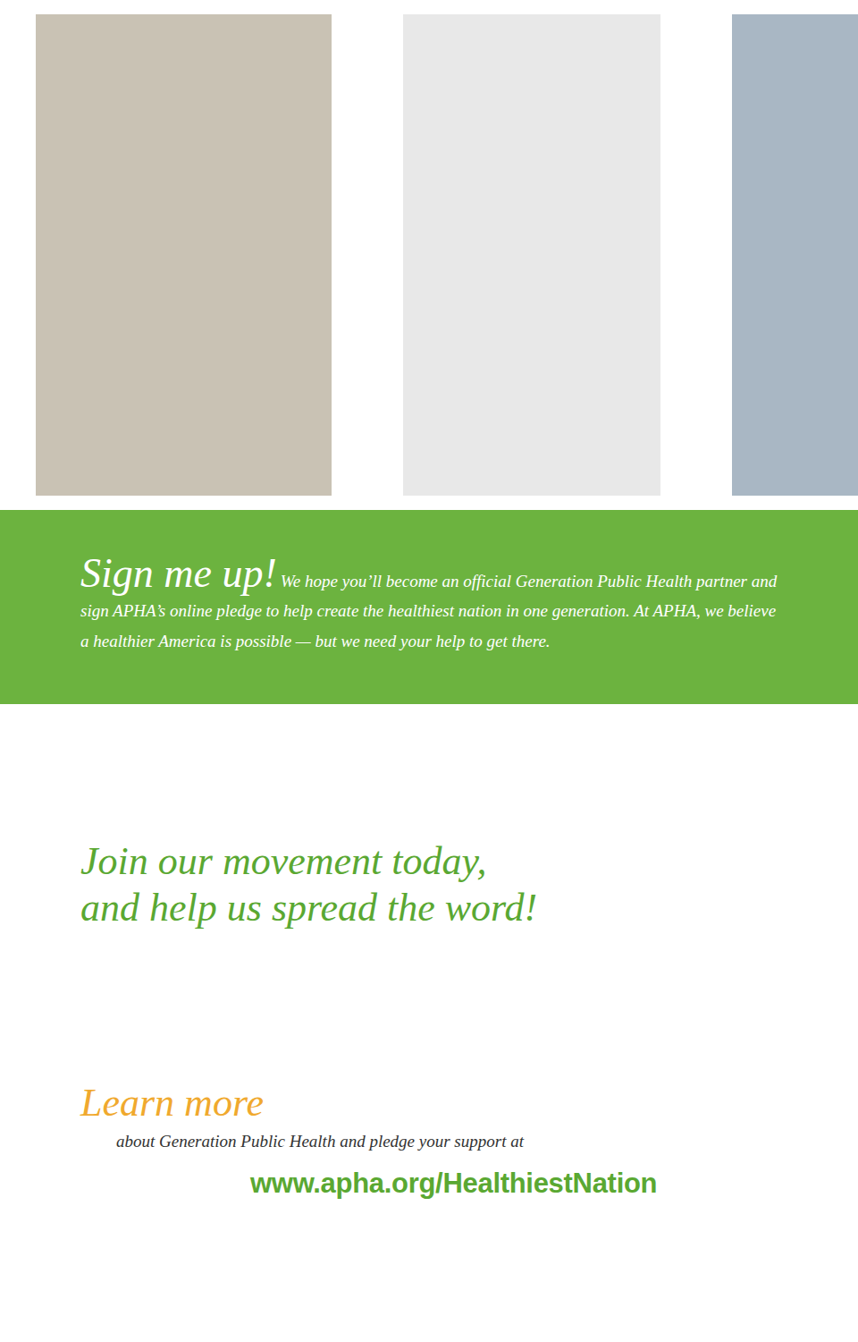Sign me up!
We hope you’ll become an official Generation Public Health partner and sign APHA’s online pledge to help create the healthiest nation in one generation. At APHA, we believe a healthier America is possible — but we need your help to get there.
Join our movement today,
and help us spread the word!
Learn more
about Generation Public Health and pledge your support at
www.apha.org/HealthiestNation